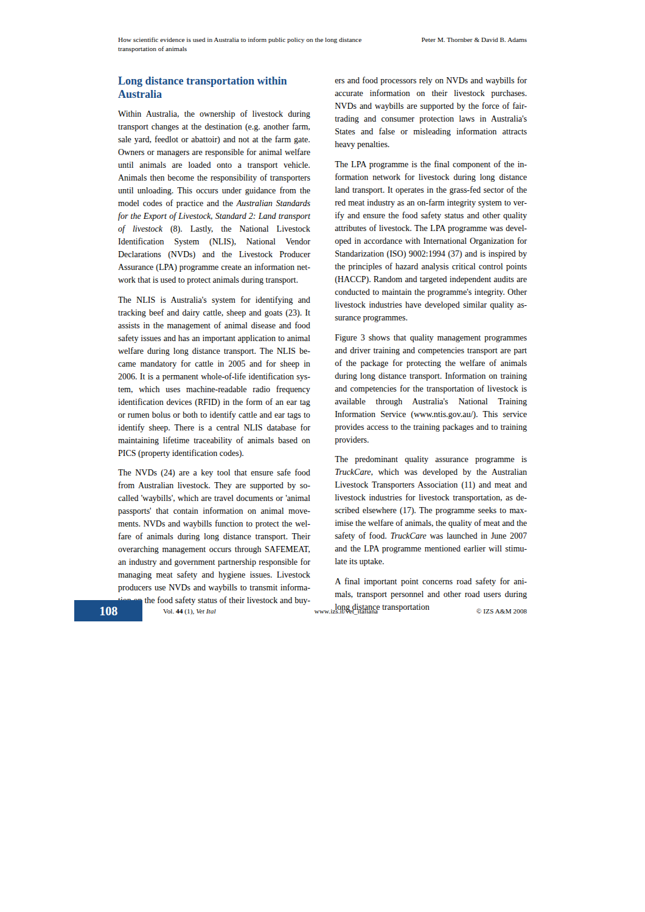How scientific evidence is used in Australia to inform public policy on the long distance transportation of animals
Peter M. Thornber & David B. Adams
Long distance transportation within Australia
Within Australia, the ownership of livestock during transport changes at the destination (e.g. another farm, sale yard, feedlot or abattoir) and not at the farm gate. Owners or managers are responsible for animal welfare until animals are loaded onto a transport vehicle. Animals then become the responsibility of transporters until unloading. This occurs under guidance from the model codes of practice and the Australian Standards for the Export of Livestock, Standard 2: Land transport of livestock (8). Lastly, the National Livestock Identification System (NLIS), National Vendor Declarations (NVDs) and the Livestock Producer Assurance (LPA) programme create an information network that is used to protect animals during transport.
The NLIS is Australia's system for identifying and tracking beef and dairy cattle, sheep and goats (23). It assists in the management of animal disease and food safety issues and has an important application to animal welfare during long distance transport. The NLIS became mandatory for cattle in 2005 and for sheep in 2006. It is a permanent whole-of-life identification system, which uses machine-readable radio frequency identification devices (RFID) in the form of an ear tag or rumen bolus or both to identify cattle and ear tags to identify sheep. There is a central NLIS database for maintaining lifetime traceability of animals based on PICS (property identification codes).
The NVDs (24) are a key tool that ensure safe food from Australian livestock. They are supported by so-called 'waybills', which are travel documents or 'animal passports' that contain information on animal movements. NVDs and waybills function to protect the welfare of animals during long distance transport. Their overarching management occurs through SAFEMEAT, an industry and government partnership responsible for managing meat safety and hygiene issues. Livestock producers use NVDs and waybills to transmit information on the food safety status of their livestock and buyers and food processors rely on NVDs and waybills for accurate information on their livestock purchases. NVDs and waybills are supported by the force of fair-trading and consumer protection laws in Australia's States and false or misleading information attracts heavy penalties.
The LPA programme is the final component of the information network for livestock during long distance land transport. It operates in the grass-fed sector of the red meat industry as an on-farm integrity system to verify and ensure the food safety status and other quality attributes of livestock. The LPA programme was developed in accordance with International Organization for Standarization (ISO) 9002:1994 (37) and is inspired by the principles of hazard analysis critical control points (HACCP). Random and targeted independent audits are conducted to maintain the programme's integrity. Other livestock industries have developed similar quality assurance programmes.
Figure 3 shows that quality management programmes and driver training and competencies transport are part of the package for protecting the welfare of animals during long distance transport. Information on training and competencies for the transportation of livestock is available through Australia's National Training Information Service (www.ntis.gov.au/). This service provides access to the training packages and to training providers.
The predominant quality assurance programme is TruckCare, which was developed by the Australian Livestock Transporters Association (11) and meat and livestock industries for livestock transportation, as described elsewhere (17). The programme seeks to maximise the welfare of animals, the quality of meat and the safety of food. TruckCare was launched in June 2007 and the LPA programme mentioned earlier will stimulate its uptake.
A final important point concerns road safety for animals, transport personnel and other road users during long distance transportation
108
Vol. 44 (1), Vet Ital
www.izs.it/vet_italiana
© IZS A&M 2008